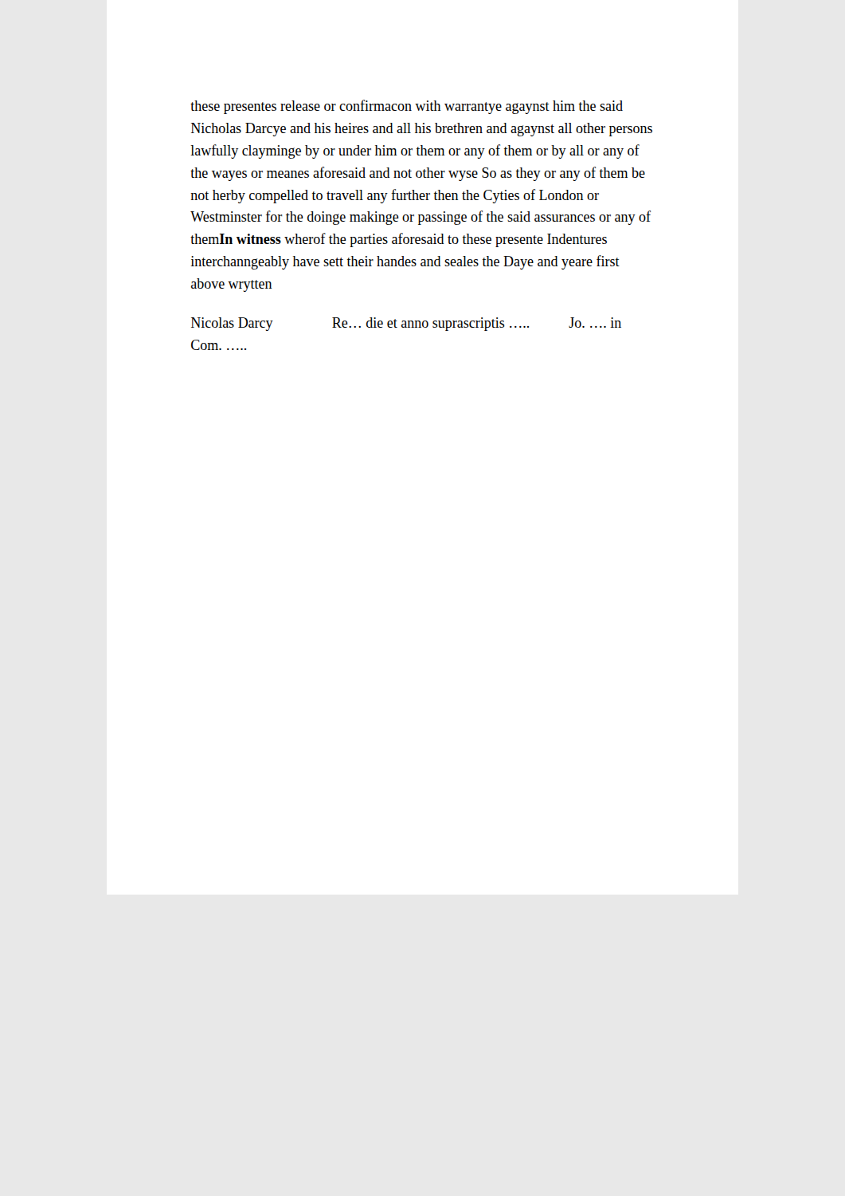these presentes release or confirmacon with warrantye agaynst him the said Nicholas Darcye and his heires and all his brethren and agaynst all other persons lawfully clayminge by or under him or them or any of them or by all or any of the wayes or meanes aforesaid and not other wyse So as they or any of them be not herby compelled to travell any further then the Cyties of London or Westminster for the doinge makinge or passinge of the said assurances or any of themIn witness wherof the parties aforesaid to these presente Indentures interchanngeably have sett their handes and seales the Daye and yeare first above wrytten
Nicolas Darcy Re… die et anno suprascriptis ….. Jo. …. in Com. …..